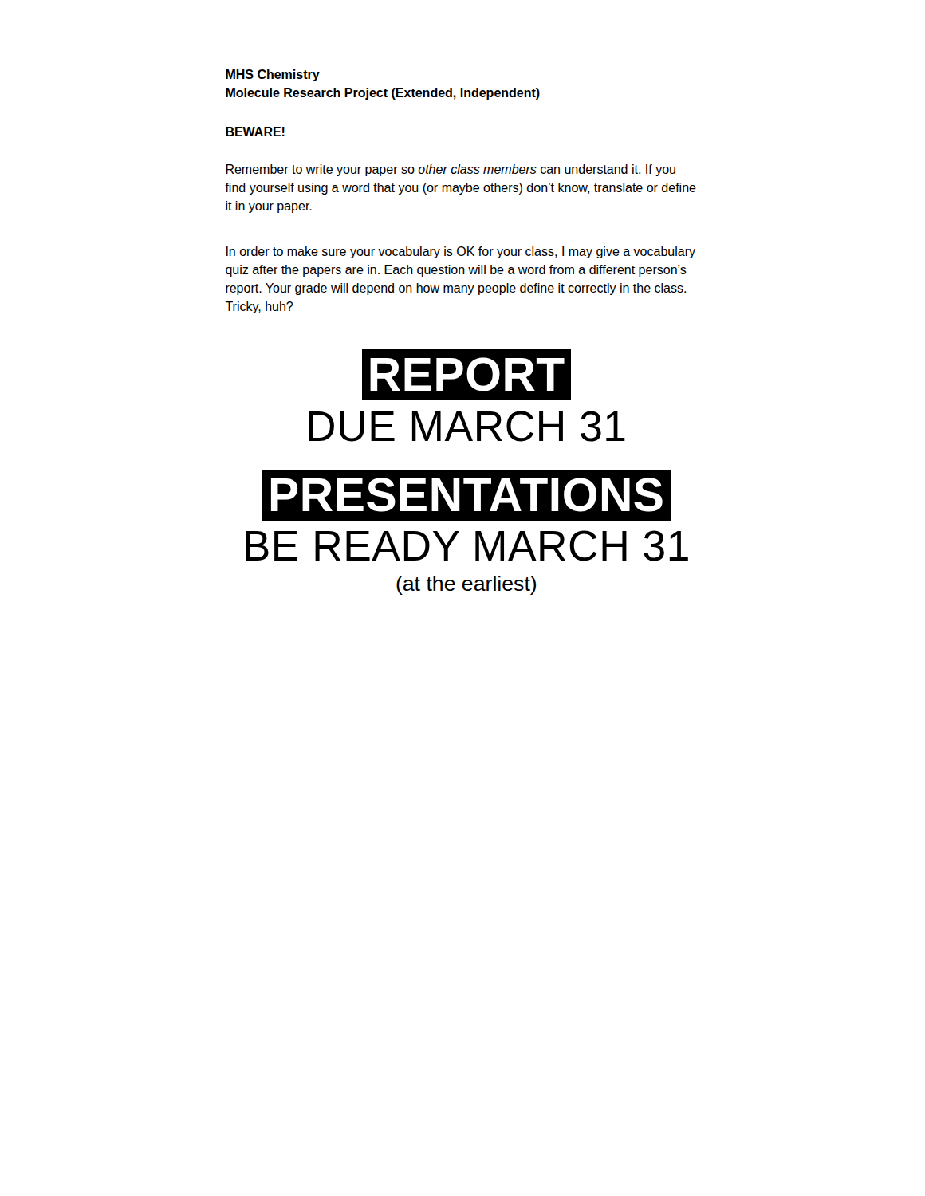MHS Chemistry
Molecule Research Project (Extended, Independent)
BEWARE!
Remember to write your paper so other class members can understand it. If you find yourself using a word that you (or maybe others) don’t know, translate or define it in your paper.
In order to make sure your vocabulary is OK for your class, I may give a vocabulary quiz after the papers are in. Each question will be a word from a different person’s report. Your grade will depend on how many people define it correctly in the class. Tricky, huh?
REPORT DUE MARCH 31
PRESENTATIONS BE READY MARCH 31 (at the earliest)